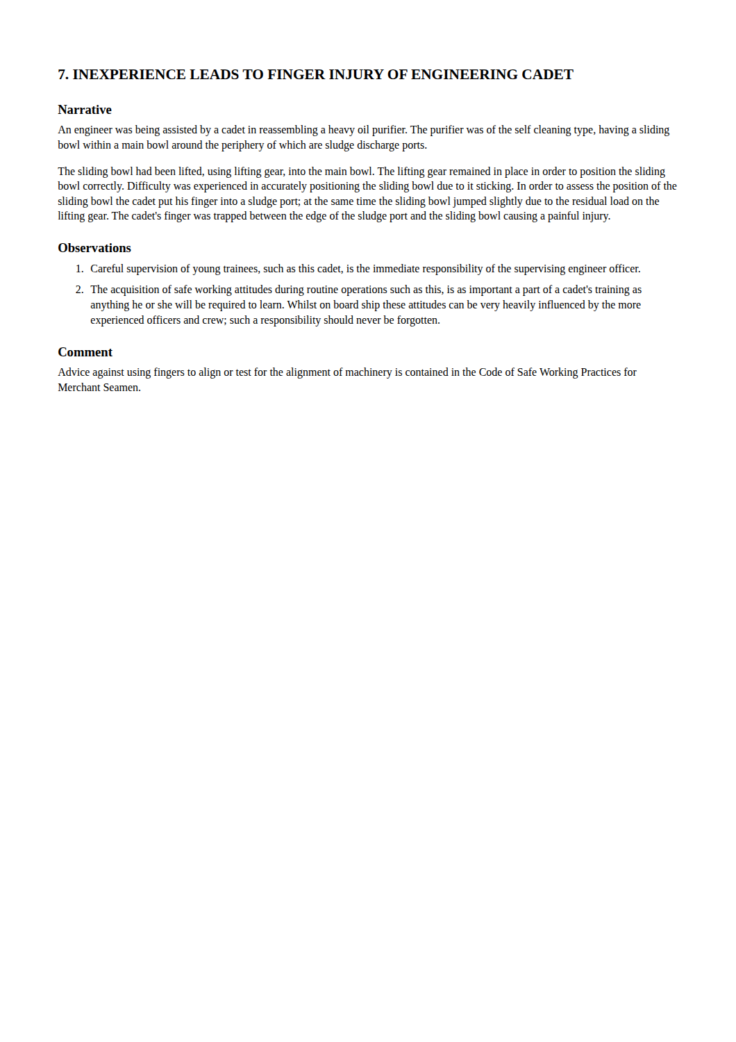7. INEXPERIENCE LEADS TO FINGER INJURY OF ENGINEERING CADET
Narrative
An engineer was being assisted by a cadet in reassembling a heavy oil purifier. The purifier was of the self cleaning type, having a sliding bowl within a main bowl around the periphery of which are sludge discharge ports.
The sliding bowl had been lifted, using lifting gear, into the main bowl. The lifting gear remained in place in order to position the sliding bowl correctly. Difficulty was experienced in accurately positioning the sliding bowl due to it sticking. In order to assess the position of the sliding bowl the cadet put his finger into a sludge port; at the same time the sliding bowl jumped slightly due to the residual load on the lifting gear. The cadet's finger was trapped between the edge of the sludge port and the sliding bowl causing a painful injury.
Observations
Careful supervision of young trainees, such as this cadet, is the immediate responsibility of the supervising engineer officer.
The acquisition of safe working attitudes during routine operations such as this, is as important a part of a cadet's training as anything he or she will be required to learn. Whilst on board ship these attitudes can be very heavily influenced by the more experienced officers and crew; such a responsibility should never be forgotten.
Comment
Advice against using fingers to align or test for the alignment of machinery is contained in the Code of Safe Working Practices for Merchant Seamen.